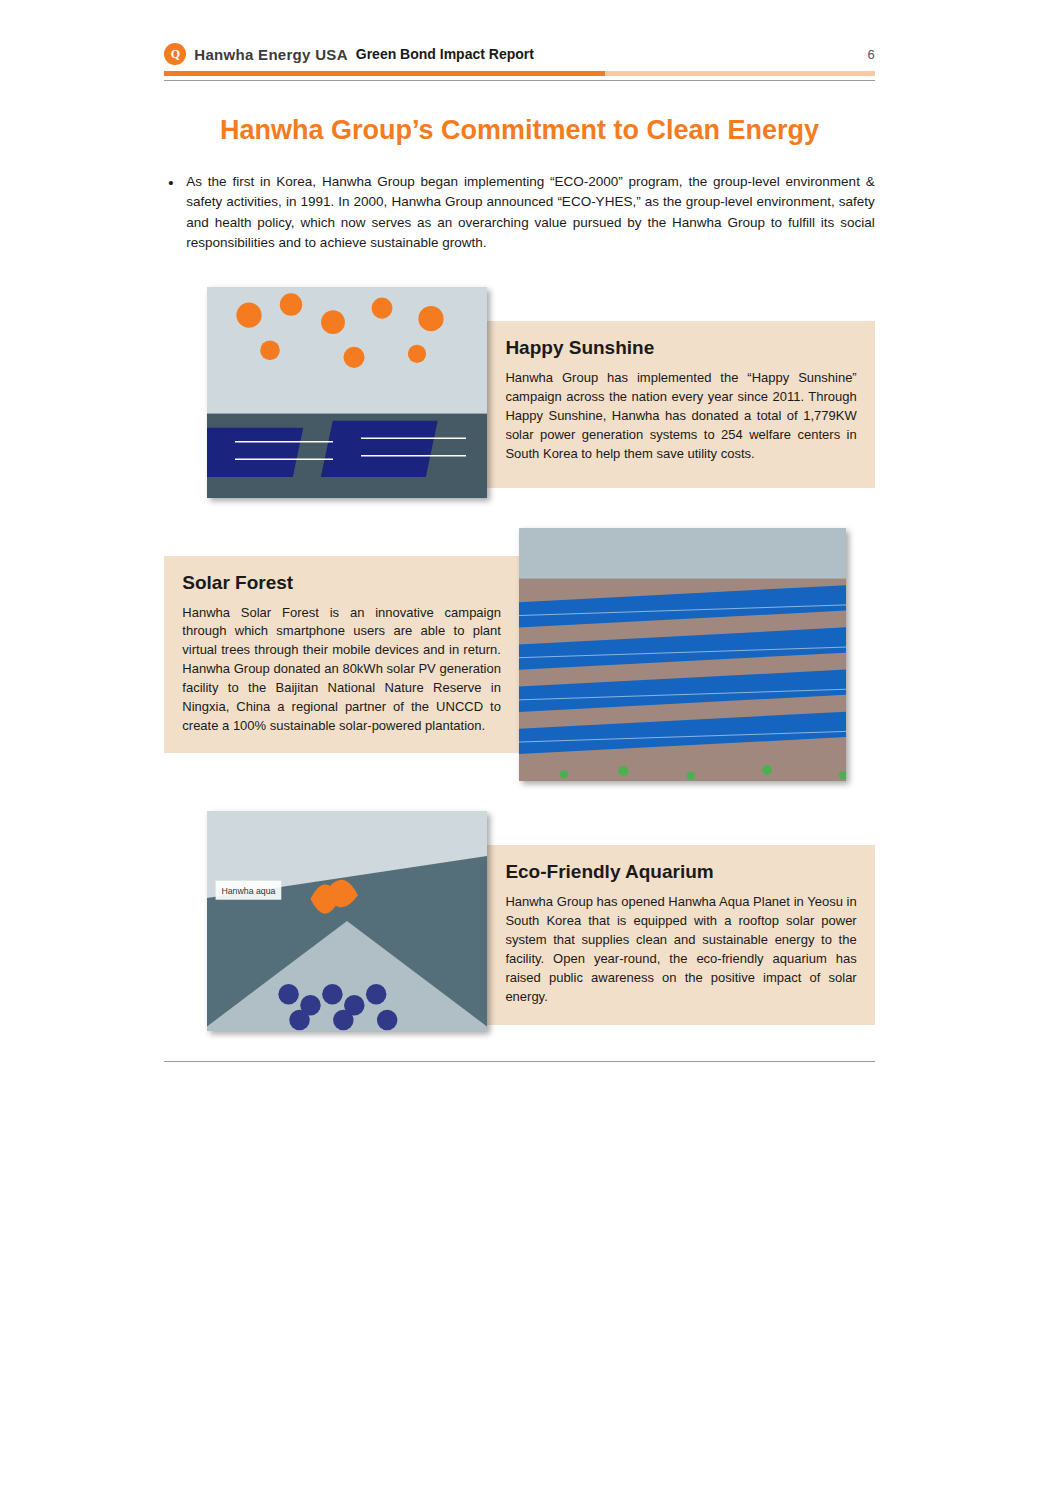Q
Hanwha Energy USA Green Bond Impact Report
6
Hanwha Group’s Commitment to Clean Energy
As the first in Korea, Hanwha Group began implementing “ECO-2000” program, the group-level environment & safety activities, in 1991. In 2000, Hanwha Group announced “ECO-YHES,” as the group-level environment, safety and health policy, which now serves as an overarching value pursued by the Hanwha Group to fulfill its social responsibilities and to achieve sustainable growth.
Happy Sunshine
Hanwha Group has implemented the “Happy Sunshine” campaign across the nation every year since 2011. Through Happy Sunshine, Hanwha has donated a total of 1,779KW solar power generation systems to 254 welfare centers in South Korea to help them save utility costs.
Solar Forest
Hanwha Solar Forest is an innovative campaign through which smartphone users are able to plant virtual trees through their mobile devices and in return. Hanwha Group donated an 80kWh solar PV generation facility to the Baijitan National Nature Reserve in Ningxia, China a regional partner of the UNCCD to create a 100% sustainable solar-powered plantation.
Eco-Friendly Aquarium
Hanwha Group has opened Hanwha Aqua Planet in Yeosu in South Korea that is equipped with a rooftop solar power system that supplies clean and sustainable energy to the facility. Open year-round, the eco-friendly aquarium has raised public awareness on the positive impact of solar energy.